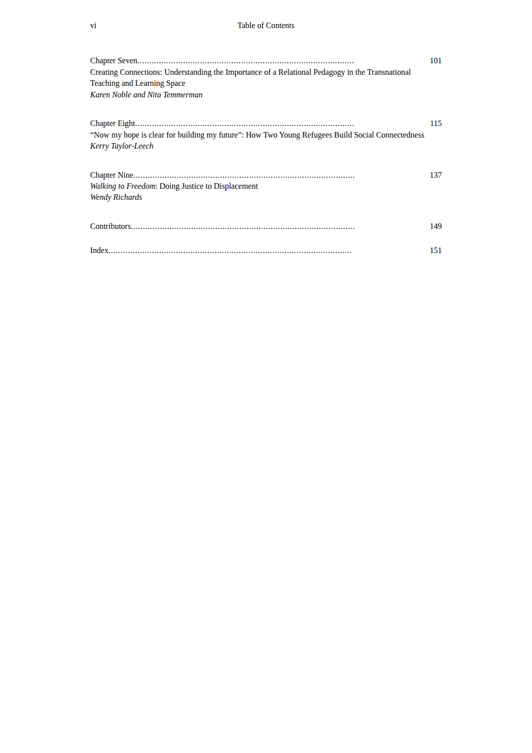vi
Table of Contents
Chapter Seven .......................................................................................... 101
Creating Connections: Understanding the Importance of a Relational Pedagogy in the Transnational Teaching and Learning Space
Karen Noble and Nita Temmerman
Chapter Eight ........................................................................................... 115
“Now my hope is clear for building my future”: How Two Young Refugees Build Social Connectedness
Kerry Taylor-Leech
Chapter Nine ............................................................................................ 137
Walking to Freedom: Doing Justice to Displacement
Wendy Richards
Contributors ............................................................................................. 149
Index ..................................................................................................... 151